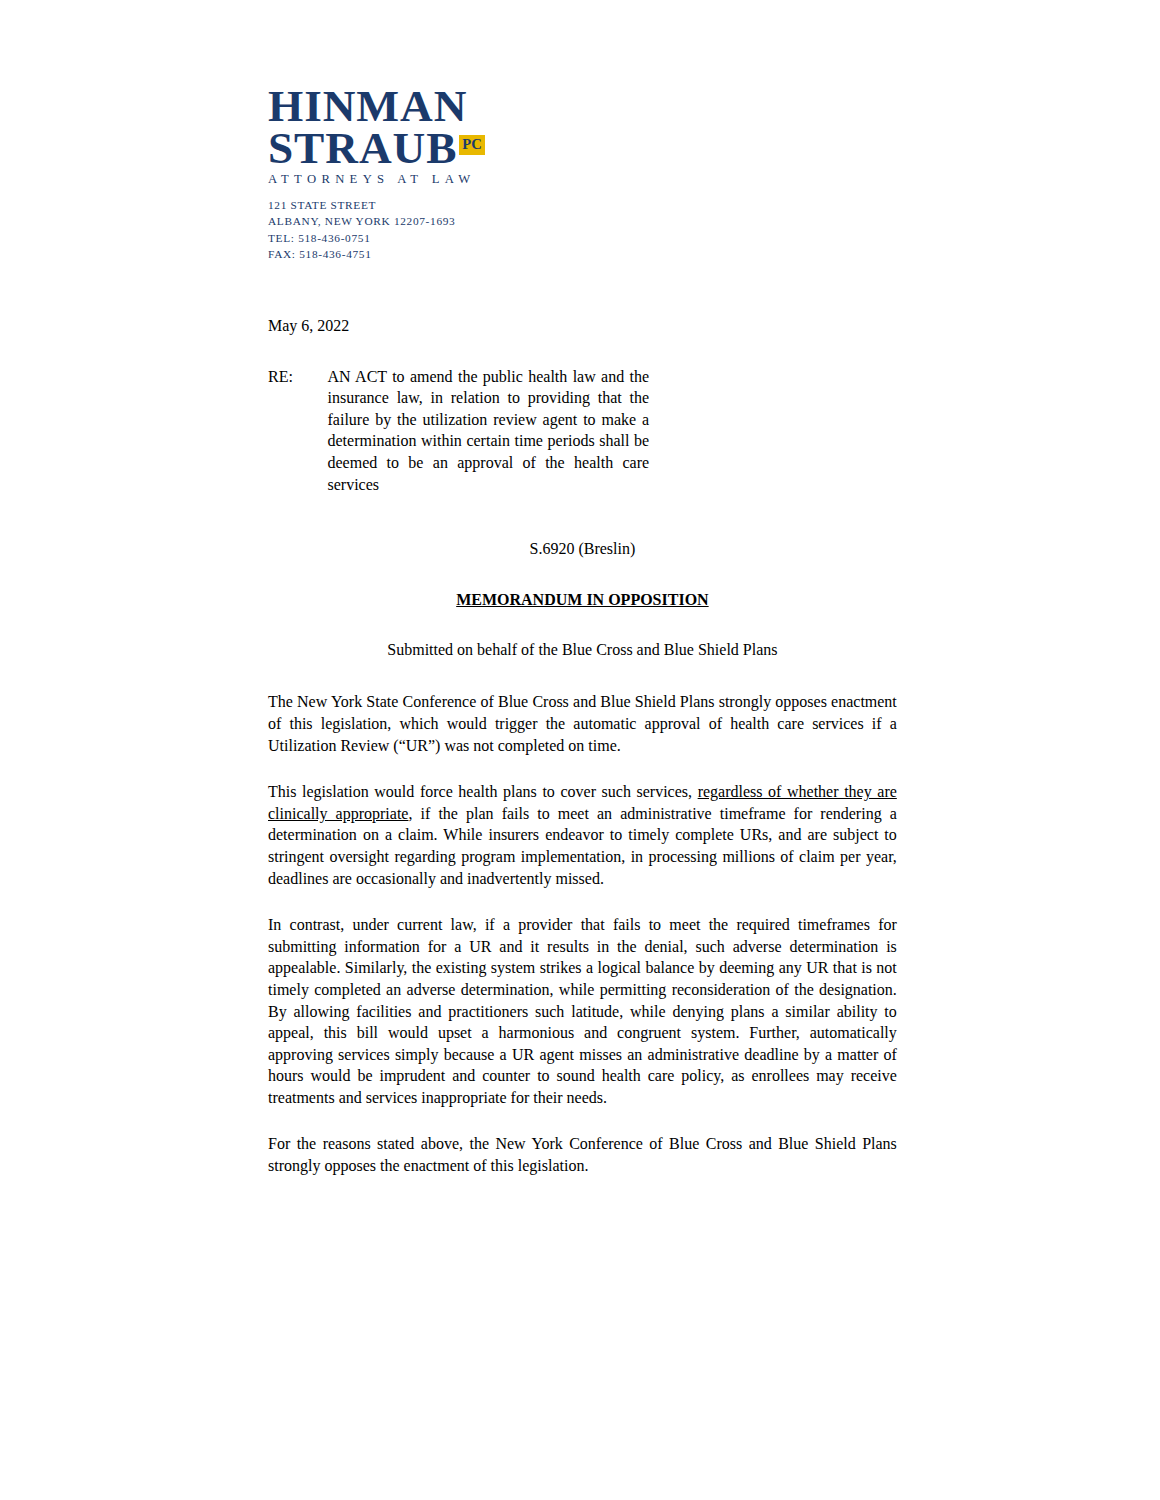HINMAN STRAUBPC ATTORNEYS AT LAW
121 State Street Albany, New York 12207-1693 Tel: 518-436-0751 Fax: 518-436-4751
May 6, 2022
| RE: | AN ACT to amend the public health law and the insurance law, in relation to providing that the failure by the utilization review agent to make a determination within certain time periods shall be deemed to be an approval of the health care services |
S.6920 (Breslin)
MEMORANDUM IN OPPOSITION
Submitted on behalf of the Blue Cross and Blue Shield Plans
The New York State Conference of Blue Cross and Blue Shield Plans strongly opposes enactment of this legislation, which would trigger the automatic approval of health care services if a Utilization Review (“UR”) was not completed on time.
This legislation would force health plans to cover such services, regardless of whether they are clinically appropriate, if the plan fails to meet an administrative timeframe for rendering a determination on a claim. While insurers endeavor to timely complete URs, and are subject to stringent oversight regarding program implementation, in processing millions of claim per year, deadlines are occasionally and inadvertently missed.
In contrast, under current law, if a provider that fails to meet the required timeframes for submitting information for a UR and it results in the denial, such adverse determination is appealable. Similarly, the existing system strikes a logical balance by deeming any UR that is not timely completed an adverse determination, while permitting reconsideration of the designation. By allowing facilities and practitioners such latitude, while denying plans a similar ability to appeal, this bill would upset a harmonious and congruent system. Further, automatically approving services simply because a UR agent misses an administrative deadline by a matter of hours would be imprudent and counter to sound health care policy, as enrollees may receive treatments and services inappropriate for their needs.
For the reasons stated above, the New York Conference of Blue Cross and Blue Shield Plans strongly opposes the enactment of this legislation.